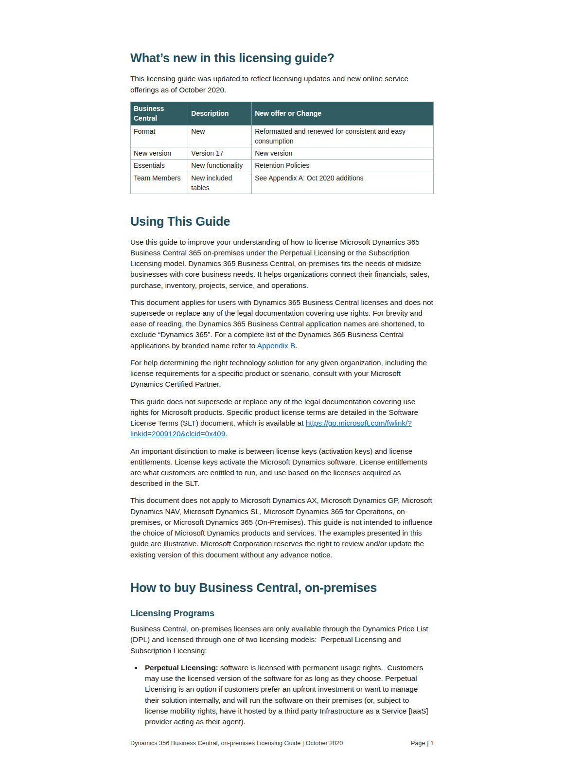What’s new in this licensing guide?
This licensing guide was updated to reflect licensing updates and new online service offerings as of October 2020.
| Business Central | Description | New offer or Change |
| --- | --- | --- |
| Format | New | Reformatted and renewed for consistent and easy consumption |
| New version | Version 17 | New version |
| Essentials | New functionality | Retention Policies |
| Team Members | New included tables | See Appendix A: Oct 2020 additions |
Using This Guide
Use this guide to improve your understanding of how to license Microsoft Dynamics 365 Business Central 365 on-premises under the Perpetual Licensing or the Subscription Licensing model. Dynamics 365 Business Central, on-premises fits the needs of midsize businesses with core business needs. It helps organizations connect their financials, sales, purchase, inventory, projects, service, and operations.
This document applies for users with Dynamics 365 Business Central licenses and does not supersede or replace any of the legal documentation covering use rights. For brevity and ease of reading, the Dynamics 365 Business Central application names are shortened, to exclude “Dynamics 365”. For a complete list of the Dynamics 365 Business Central applications by branded name refer to Appendix B.
For help determining the right technology solution for any given organization, including the license requirements for a specific product or scenario, consult with your Microsoft Dynamics Certified Partner.
This guide does not supersede or replace any of the legal documentation covering use rights for Microsoft products. Specific product license terms are detailed in the Software License Terms (SLT) document, which is available at https://go.microsoft.com/fwlink/?linkid=2009120&clcid=0x409.
An important distinction to make is between license keys (activation keys) and license entitlements. License keys activate the Microsoft Dynamics software. License entitlements are what customers are entitled to run, and use based on the licenses acquired as described in the SLT.
This document does not apply to Microsoft Dynamics AX, Microsoft Dynamics GP, Microsoft Dynamics NAV, Microsoft Dynamics SL, Microsoft Dynamics 365 for Operations, on-premises, or Microsoft Dynamics 365 (On-Premises). This guide is not intended to influence the choice of Microsoft Dynamics products and services. The examples presented in this guide are illustrative. Microsoft Corporation reserves the right to review and/or update the existing version of this document without any advance notice.
How to buy Business Central, on-premises
Licensing Programs
Business Central, on-premises licenses are only available through the Dynamics Price List (DPL) and licensed through one of two licensing models: Perpetual Licensing and Subscription Licensing:
Perpetual Licensing: software is licensed with permanent usage rights. Customers may use the licensed version of the software for as long as they choose. Perpetual Licensing is an option if customers prefer an upfront investment or want to manage their solution internally, and will run the software on their premises (or, subject to license mobility rights, have it hosted by a third party Infrastructure as a Service [IaaS] provider acting as their agent).
Dynamics 356 Business Central, on-premises Licensing Guide | October 2020
Page | 1